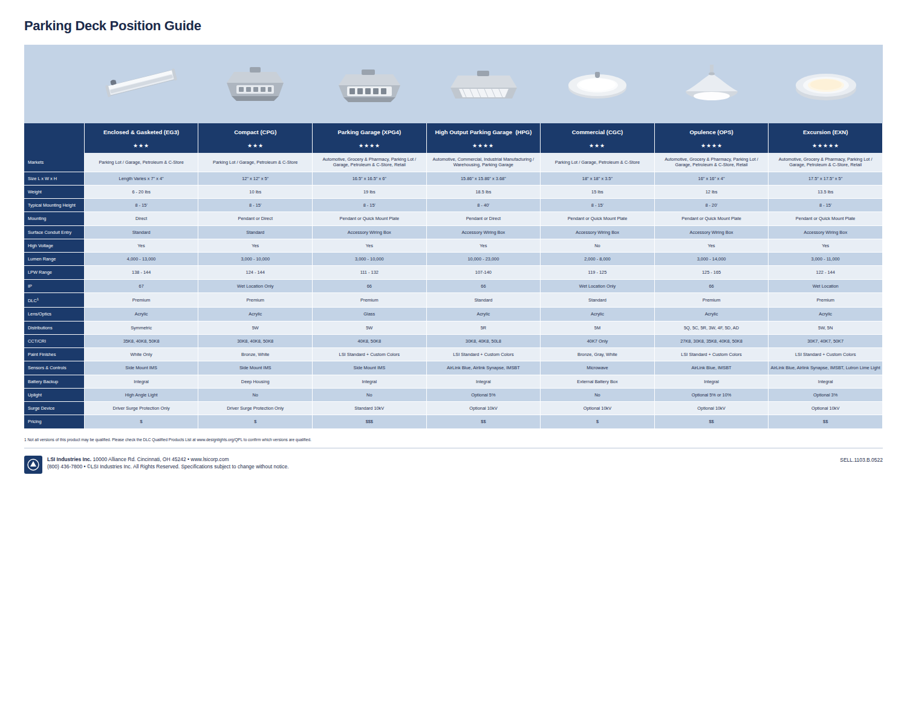Parking Deck Position Guide
| | Enclosed & Gasketed (EG3) | Compact (CPG) | Parking Garage (XPG4) | High Output Parking Garage (HPG) | Commercial (CGC) | Opulence (OPS) | Excursion (EXN) |
| --- | --- | --- | --- | --- | --- | --- | --- |
| | ★★★ | ★★★ | ★★★★ | ★★★★ | ★★★ | ★★★★ | ★★★★★ |
| Markets | Parking Lot / Garage, Petroleum & C-Store | Parking Lot / Garage, Petroleum & C-Store | Automotive, Grocery & Pharmacy, Parking Lot / Garage, Petroleum & C-Store, Retail | Automotive, Commercial, Industrial Manufacturing / Warehousing, Parking Garage | Parking Lot / Garage, Petroleum & C-Store | Automotive, Grocery & Pharmacy, Parking Lot / Garage, Petroleum & C-Store, Retail | Automotive, Grocery & Pharmacy, Parking Lot / Garage, Petroleum & C-Store, Retail |
| Size L x W x H | Length Varies x 7" x 4" | 12" x 12" x 5" | 16.5" x 16.5" x 6" | 15.86" x 15.86" x 3.68" | 18" x 18" x 3.5" | 16" x 16" x 4" | 17.5" x 17.5" x 5" |
| Weight | 6 - 20 lbs | 10 lbs | 19 lbs | 18.5 lbs | 15 lbs | 12 lbs | 13.5 lbs |
| Typical Mounting Height | 8 - 15' | 8 - 15' | 8 - 15' | 8 - 40' | 8 - 15' | 8 - 20' | 8 - 15' |
| Mounting | Direct | Pendant or Direct | Pendant or Quick Mount Plate | Pendant or Direct | Pendant or Quick Mount Plate | Pendant or Quick Mount Plate | Pendant or Quick Mount Plate |
| Surface Conduit Entry | Standard | Standard | Accessory Wiring Box | Accessory Wiring Box | Accessory Wiring Box | Accessory Wiring Box | Accessory Wiring Box |
| High Voltage | Yes | Yes | Yes | Yes | No | Yes | Yes |
| Lumen Range | 4,000 - 13,000 | 3,000 - 10,000 | 3,000 - 10,000 | 10,000 - 23,000 | 2,000 - 8,000 | 3,000 - 14,000 | 3,000 - 11,000 |
| LPW Range | 138 - 144 | 124 - 144 | 111 - 132 | 107-140 | 119 - 125 | 125 - 165 | 122 - 144 |
| IP | 67 | Wet Location Only | 66 | 66 | Wet Location Only | 66 | Wet Location |
| DLC 1 | Premium | Premium | Premium | Standard | Standard | Premium | Premium |
| Lens/Optics | Acrylic | Acrylic | Glass | Acrylic | Acrylic | Acrylic | Acrylic |
| Distributions | Symmetric | 5W | 5W | 5R | 5M | 5Q, 5C, 5R, 3W, 4F, 5D, AD | 5W, 5N |
| CCT/CRI | 35K8, 40K8, 50K8 | 30K8, 40K8, 50K8 | 40K8, 50K8 | 30K8, 40K8, 50L8 | 40K7 Only | 27K8, 30K8, 35K8, 40K8, 50K8 | 30K7, 40K7, 50K7 |
| Paint Finishes | White Only | Bronze, White | LSI Standard + Custom Colors | LSI Standard + Custom Colors | Bronze, Gray, White | LSI Standard + Custom Colors | LSI Standard + Custom Colors |
| Sensors & Controls | Side Mount IMS | Side Mount IMS | Side Mount IMS | AirLink Blue, Airlink Synapse, IMSBT | Microwave | AirLink Blue, IMSBT | AirLink Blue, Airlink Synapse, IMSBT, Lutron Lime Light |
| Battery Backup | Integral | Deep Housing | Integral | Integral | External Battery Box | Integral | Integral |
| Uplight | High Angle Light | No | No | Optional 5% | No | Optional 5% or 10% | Optional 3% |
| Surge Device | Driver Surge Protection Only | Driver Surge Protection Only | Standard 10kV | Optional 10kV | Optional 10kV | Optional 10kV | Optional 10kV |
| Pricing | $ | $ | $$$ | $$ | $ | $$ | $$ |
1 Not all versions of this product may be qualified. Please check the DLC Qualified Products List at www.designlights.org/QPL to confirm which versions are qualified.
LSI Industries Inc. 10000 Alliance Rd. Cincinnati, OH 45242 • www.lsicorp.com
(800) 436-7800 • ©LSI Industries Inc. All Rights Reserved. Specifications subject to change without notice.
SELL.1103.B.0522